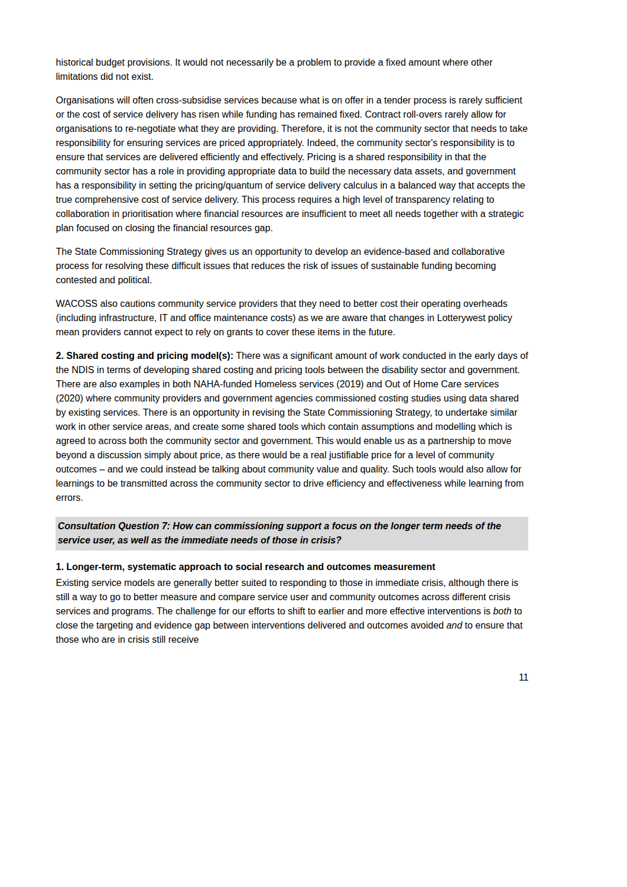historical budget provisions. It would not necessarily be a problem to provide a fixed amount where other limitations did not exist.
Organisations will often cross-subsidise services because what is on offer in a tender process is rarely sufficient or the cost of service delivery has risen while funding has remained fixed. Contract roll-overs rarely allow for organisations to re-negotiate what they are providing. Therefore, it is not the community sector that needs to take responsibility for ensuring services are priced appropriately. Indeed, the community sector's responsibility is to ensure that services are delivered efficiently and effectively. Pricing is a shared responsibility in that the community sector has a role in providing appropriate data to build the necessary data assets, and government has a responsibility in setting the pricing/quantum of service delivery calculus in a balanced way that accepts the true comprehensive cost of service delivery. This process requires a high level of transparency relating to collaboration in prioritisation where financial resources are insufficient to meet all needs together with a strategic plan focused on closing the financial resources gap.
The State Commissioning Strategy gives us an opportunity to develop an evidence-based and collaborative process for resolving these difficult issues that reduces the risk of issues of sustainable funding becoming contested and political.
WACOSS also cautions community service providers that they need to better cost their operating overheads (including infrastructure, IT and office maintenance costs) as we are aware that changes in Lotterywest policy mean providers cannot expect to rely on grants to cover these items in the future.
2. Shared costing and pricing model(s): There was a significant amount of work conducted in the early days of the NDIS in terms of developing shared costing and pricing tools between the disability sector and government. There are also examples in both NAHA-funded Homeless services (2019) and Out of Home Care services (2020) where community providers and government agencies commissioned costing studies using data shared by existing services. There is an opportunity in revising the State Commissioning Strategy, to undertake similar work in other service areas, and create some shared tools which contain assumptions and modelling which is agreed to across both the community sector and government. This would enable us as a partnership to move beyond a discussion simply about price, as there would be a real justifiable price for a level of community outcomes – and we could instead be talking about community value and quality. Such tools would also allow for learnings to be transmitted across the community sector to drive efficiency and effectiveness while learning from errors.
Consultation Question 7: How can commissioning support a focus on the longer term needs of the service user, as well as the immediate needs of those in crisis?
1. Longer-term, systematic approach to social research and outcomes measurement
Existing service models are generally better suited to responding to those in immediate crisis, although there is still a way to go to better measure and compare service user and community outcomes across different crisis services and programs. The challenge for our efforts to shift to earlier and more effective interventions is both to close the targeting and evidence gap between interventions delivered and outcomes avoided and to ensure that those who are in crisis still receive
11